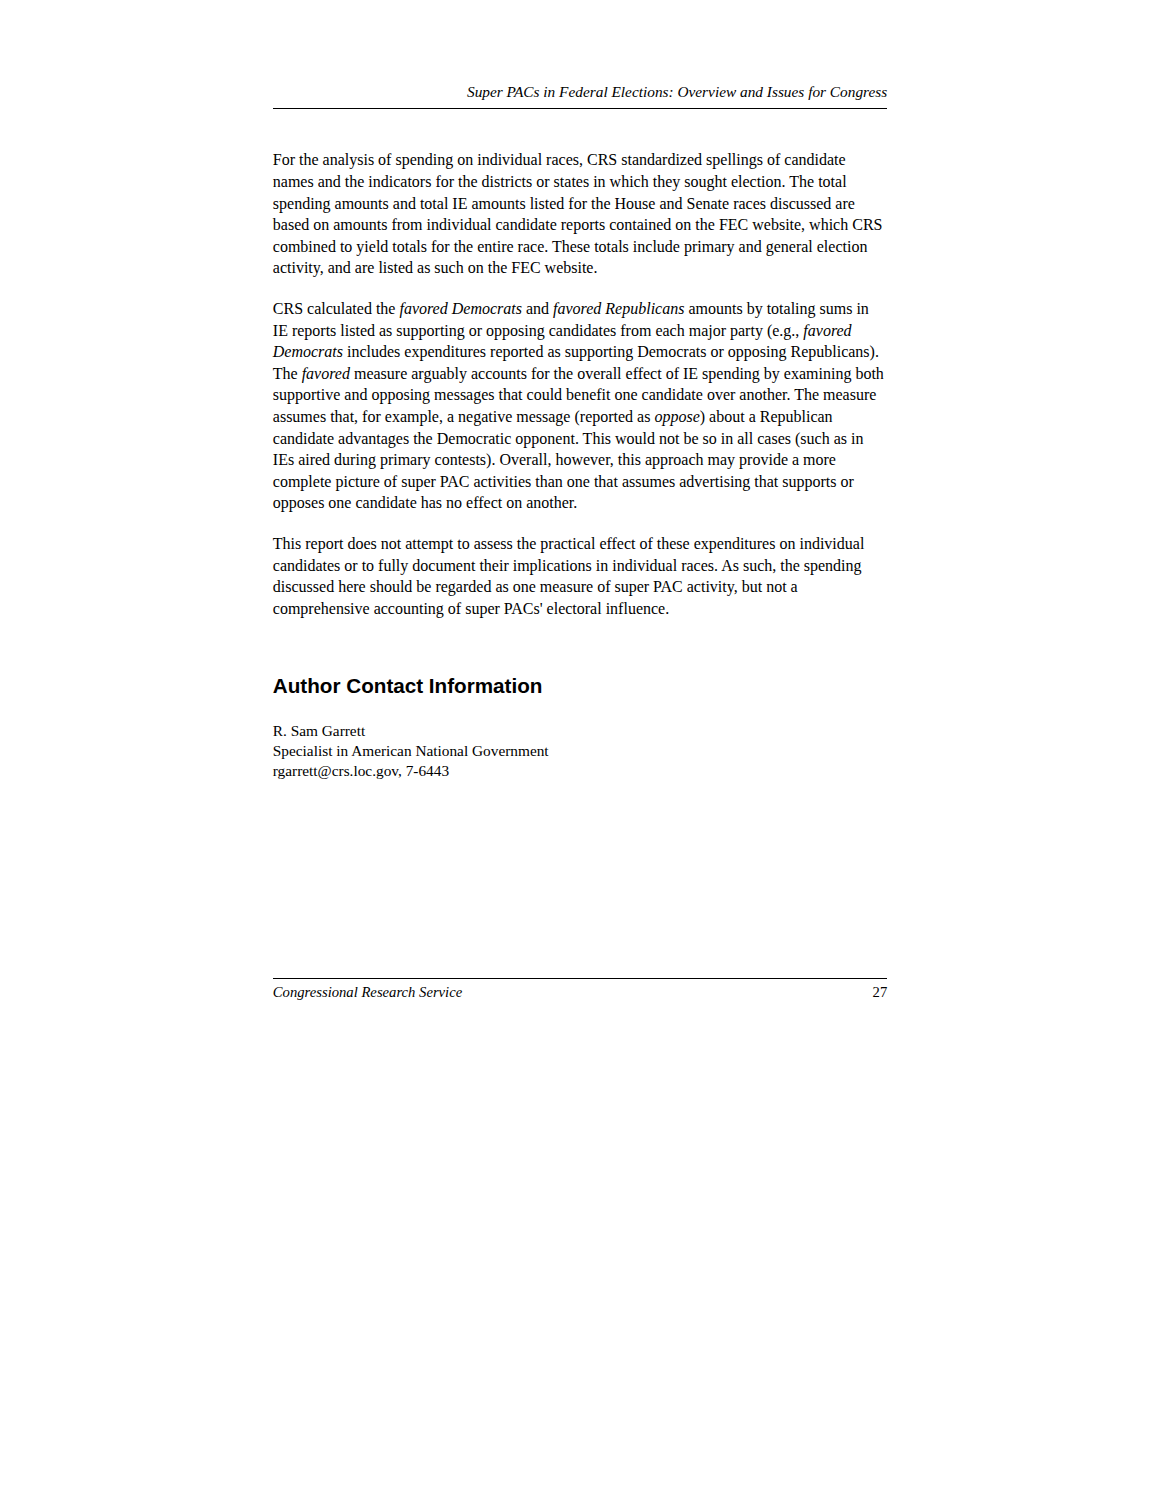Super PACs in Federal Elections: Overview and Issues for Congress
For the analysis of spending on individual races, CRS standardized spellings of candidate names and the indicators for the districts or states in which they sought election. The total spending amounts and total IE amounts listed for the House and Senate races discussed are based on amounts from individual candidate reports contained on the FEC website, which CRS combined to yield totals for the entire race. These totals include primary and general election activity, and are listed as such on the FEC website.
CRS calculated the favored Democrats and favored Republicans amounts by totaling sums in IE reports listed as supporting or opposing candidates from each major party (e.g., favored Democrats includes expenditures reported as supporting Democrats or opposing Republicans). The favored measure arguably accounts for the overall effect of IE spending by examining both supportive and opposing messages that could benefit one candidate over another. The measure assumes that, for example, a negative message (reported as oppose) about a Republican candidate advantages the Democratic opponent. This would not be so in all cases (such as in IEs aired during primary contests). Overall, however, this approach may provide a more complete picture of super PAC activities than one that assumes advertising that supports or opposes one candidate has no effect on another.
This report does not attempt to assess the practical effect of these expenditures on individual candidates or to fully document their implications in individual races. As such, the spending discussed here should be regarded as one measure of super PAC activity, but not a comprehensive accounting of super PACs' electoral influence.
Author Contact Information
R. Sam Garrett
Specialist in American National Government
rgarrett@crs.loc.gov, 7-6443
Congressional Research Service 27